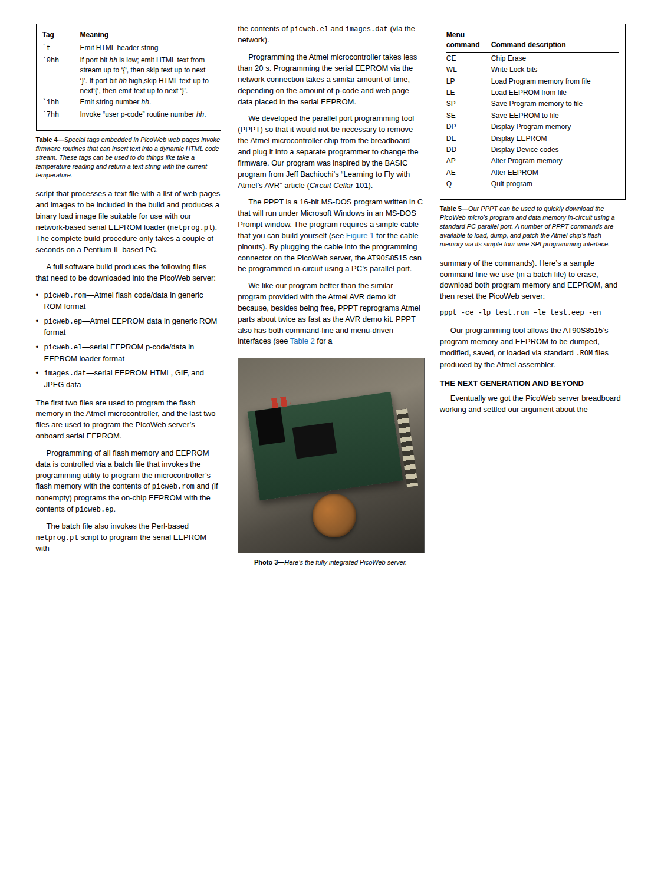| Tag | Meaning |
| --- | --- |
| `t | Emit HTML header string |
| `0hh | If port bit hh is low; emit HTML text from stream up to ‘{‘, then skip text up to next ‘}’. If port bit hh high,skip HTML text up to next‘{‘, then emit text up to next ‘}’. |
| `1hh | Emit string number hh . |
| `7hh | Invoke “user p-code” routine number hh . |
Table 4—Special tags embedded in PicoWeb web pages invoke firmware routines that can insert text into a dynamic HTML code stream. These tags can be used to do things like take a temperature reading and return a text string with the current temperature.
script that processes a text file with a list of web pages and images to be included in the build and produces a binary load image file suitable for use with our network-based serial EEPROM loader (netprog.pl). The complete build procedure only takes a couple of seconds on a Pentium II–based PC.
A full software build produces the following files that need to be downloaded into the PicoWeb server:
picweb.rom—Atmel flash code/data in generic ROM format
picweb.ep—Atmel EEPROM data in generic ROM format
picweb.el—serial EEPROM p-code/data in EEPROM loader format
images.dat—serial EEPROM HTML, GIF, and JPEG data
The first two files are used to program the flash memory in the Atmel microcontroller, and the last two files are used to program the PicoWeb server’s onboard serial EEPROM.
Programming of all flash memory and EEPROM data is controlled via a batch file that invokes the programming utility to program the microcontroller’s flash memory with the contents of picweb.rom and (if nonempty) programs the on-chip EEPROM with the contents of picweb.ep.
The batch file also invokes the Perl-based netprog.pl script to program the serial EEPROM with
the contents of picweb.el and images.dat (via the network).
Programming the Atmel microcontroller takes less than 20 s. Programming the serial EEPROM via the network connection takes a similar amount of time, depending on the amount of p-code and web page data placed in the serial EEPROM.
We developed the parallel port programming tool (PPPT) so that it would not be necessary to remove the Atmel microcontroller chip from the breadboard and plug it into a separate programmer to change the firmware. Our program was inspired by the BASIC program from Jeff Bachiochi’s “Learning to Fly with Atmel’s AVR” article (Circuit Cellar 101).
The PPPT is a 16-bit MS-DOS program written in C that will run under Microsoft Windows in an MS-DOS Prompt window. The program requires a simple cable that you can build yourself (see Figure 1 for the cable pinouts). By plugging the cable into the programming connector on the PicoWeb server, the AT90S8515 can be programmed in-circuit using a PC’s parallel port.
We like our program better than the similar program provided with the Atmel AVR demo kit because, besides being free, PPPT reprograms Atmel parts about twice as fast as the AVR demo kit. PPPT also has both command-line and menu-driven interfaces (see Table 2 for a
Photo 3—Here’s the fully integrated PicoWeb server.
| Menu command | Command description |
| --- | --- |
| CE | Chip Erase |
| WL | Write Lock bits |
| LP | Load Program memory from file |
| LE | Load EEPROM from file |
| SP | Save Program memory to file |
| SE | Save EEPROM to file |
| DP | Display Program memory |
| DE | Display EEPROM |
| DD | Display Device codes |
| AP | Alter Program memory |
| AE | Alter EEPROM |
| Q | Quit program |
Table 5—Our PPPT can be used to quickly download the PicoWeb micro’s program and data memory in-circuit using a standard PC parallel port. A number of PPPT commands are available to load, dump, and patch the Atmel chip’s flash memory via its simple four-wire SPI programming interface.
summary of the commands). Here’s a sample command line we use (in a batch file) to erase, download both program memory and EEPROM, and then reset the PicoWeb server:
pppt -ce -lp test.rom –le test.eep -en
Our programming tool allows the AT90S8515’s program memory and EEPROM to be dumped, modified, saved, or loaded via standard .ROM files produced by the Atmel assembler.
The next generation and beyond
Eventually we got the PicoWeb server breadboard working and settled our argument about the